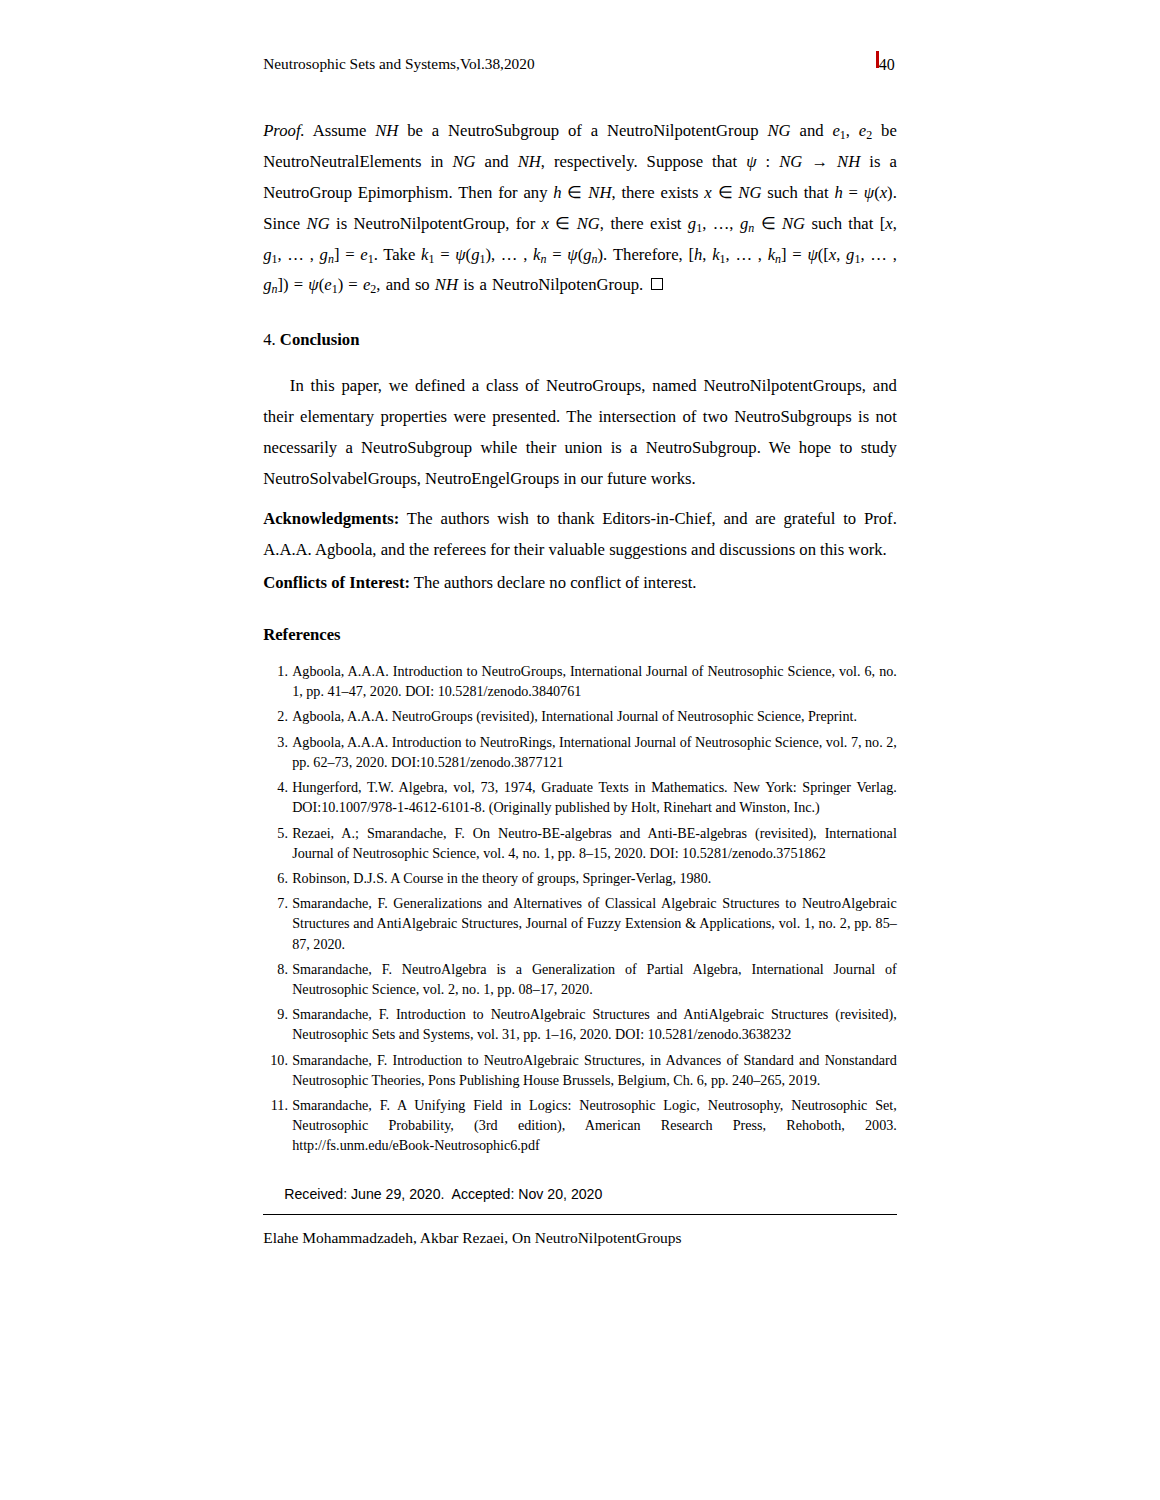Neutrosophic Sets and Systems,Vol.38,2020
40
Proof. Assume NH be a NeutroSubgroup of a NeutroNilpotentGroup NG and e1, e2 be NeutroNeutralElements in NG and NH, respectively. Suppose that ψ : NG → NH is a NeutroGroup Epimorphism. Then for any h ∈ NH, there exists x ∈ NG such that h = ψ(x). Since NG is NeutroNilpotentGroup, for x ∈ NG, there exist g1, …, gn ∈ NG such that [x, g1, … , gn] = e1. Take k1 = ψ(g1), … , kn = ψ(gn). Therefore, [h, k1, … , kn] = ψ([x, g1, … , gn]) = ψ(e1) = e2, and so NH is a NeutroNilpotenGroup.
4. Conclusion
In this paper, we defined a class of NeutroGroups, named NeutroNilpotentGroups, and their elementary properties were presented. The intersection of two NeutroSubgroups is not necessarily a NeutroSubgroup while their union is a NeutroSubgroup. We hope to study NeutroSolvabelGroups, NeutroEngelGroups in our future works.
Acknowledgments: The authors wish to thank Editors-in-Chief, and are grateful to Prof. A.A.A. Agboola, and the referees for their valuable suggestions and discussions on this work.
Conflicts of Interest: The authors declare no conflict of interest.
References
Agboola, A.A.A. Introduction to NeutroGroups, International Journal of Neutrosophic Science, vol. 6, no. 1, pp. 41–47, 2020. DOI: 10.5281/zenodo.3840761
Agboola, A.A.A. NeutroGroups (revisited), International Journal of Neutrosophic Science, Preprint.
Agboola, A.A.A. Introduction to NeutroRings, International Journal of Neutrosophic Science, vol. 7, no. 2, pp. 62–73, 2020. DOI:10.5281/zenodo.3877121
Hungerford, T.W. Algebra, vol, 73, 1974, Graduate Texts in Mathematics. New York: Springer Verlag. DOI:10.1007/978-1-4612-6101-8. (Originally published by Holt, Rinehart and Winston, Inc.)
Rezaei, A.; Smarandache, F. On Neutro-BE-algebras and Anti-BE-algebras (revisited), International Journal of Neutrosophic Science, vol. 4, no. 1, pp. 8–15, 2020. DOI: 10.5281/zenodo.3751862
Robinson, D.J.S. A Course in the theory of groups, Springer-Verlag, 1980.
Smarandache, F. Generalizations and Alternatives of Classical Algebraic Structures to NeutroAlgebraic Structures and AntiAlgebraic Structures, Journal of Fuzzy Extension & Applications, vol. 1, no. 2, pp. 85–87, 2020.
Smarandache, F. NeutroAlgebra is a Generalization of Partial Algebra, International Journal of Neutrosophic Science, vol. 2, no. 1, pp. 08–17, 2020.
Smarandache, F. Introduction to NeutroAlgebraic Structures and AntiAlgebraic Structures (revisited), Neutrosophic Sets and Systems, vol. 31, pp. 1–16, 2020. DOI: 10.5281/zenodo.3638232
Smarandache, F. Introduction to NeutroAlgebraic Structures, in Advances of Standard and Nonstandard Neutrosophic Theories, Pons Publishing House Brussels, Belgium, Ch. 6, pp. 240–265, 2019.
Smarandache, F. A Unifying Field in Logics: Neutrosophic Logic, Neutrosophy, Neutrosophic Set, Neutrosophic Probability, (3rd edition), American Research Press, Rehoboth, 2003. http://fs.unm.edu/eBook-Neutrosophic6.pdf
Received: June 29, 2020. Accepted: Nov 20, 2020
Elahe Mohammadzadeh, Akbar Rezaei, On NeutroNilpotentGroups